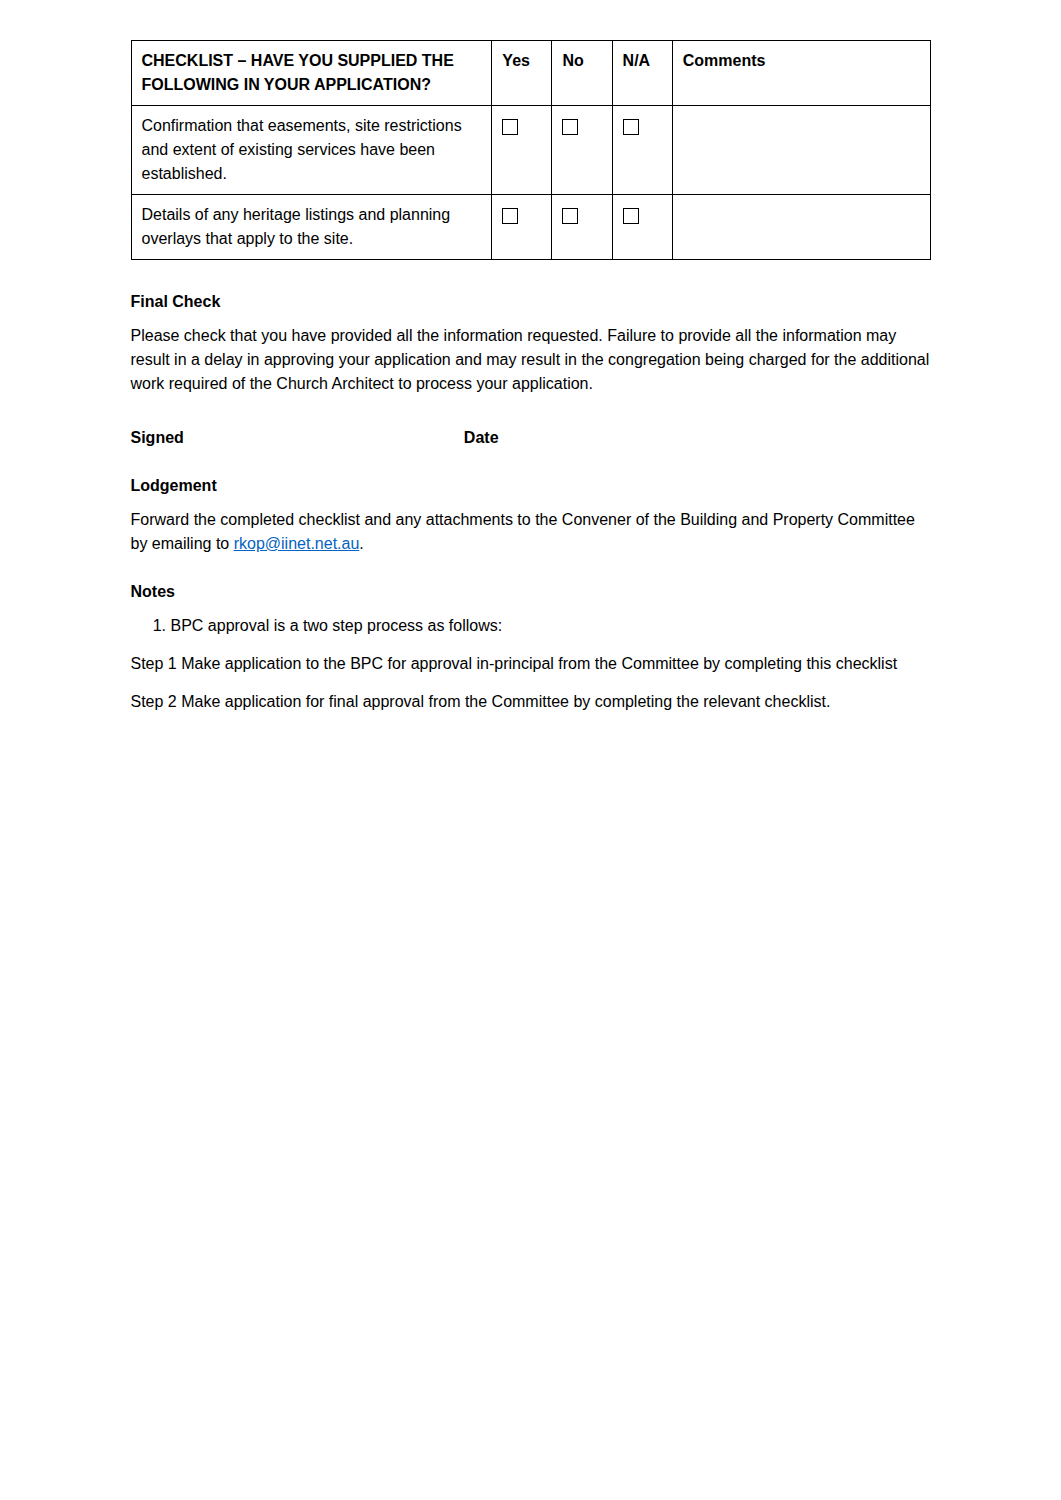| CHECKLIST – HAVE YOU SUPPLIED THE FOLLOWING IN YOUR APPLICATION? | Yes | No | N/A | Comments |
| --- | --- | --- | --- | --- |
| Confirmation that easements, site restrictions and extent of existing services have been established. | | | | |
| Details of any heritage listings and planning overlays that apply to the site. | | | | |
Final Check
Please check that you have provided all the information requested. Failure to provide all the information may result in a delay in approving your application and may result in the congregation being charged for the additional work required of the Church Architect to process your application.
SignedDate
Lodgement
Forward the completed checklist and any attachments to the Convener of the Building and Property Committee by emailing to rkop@iinet.net.au.
Notes
BPC approval is a two step process as follows:
Step 1 Make application to the BPC for approval in-principal from the Committee by completing this checklist
Step 2 Make application for final approval from the Committee by completing the relevant checklist.